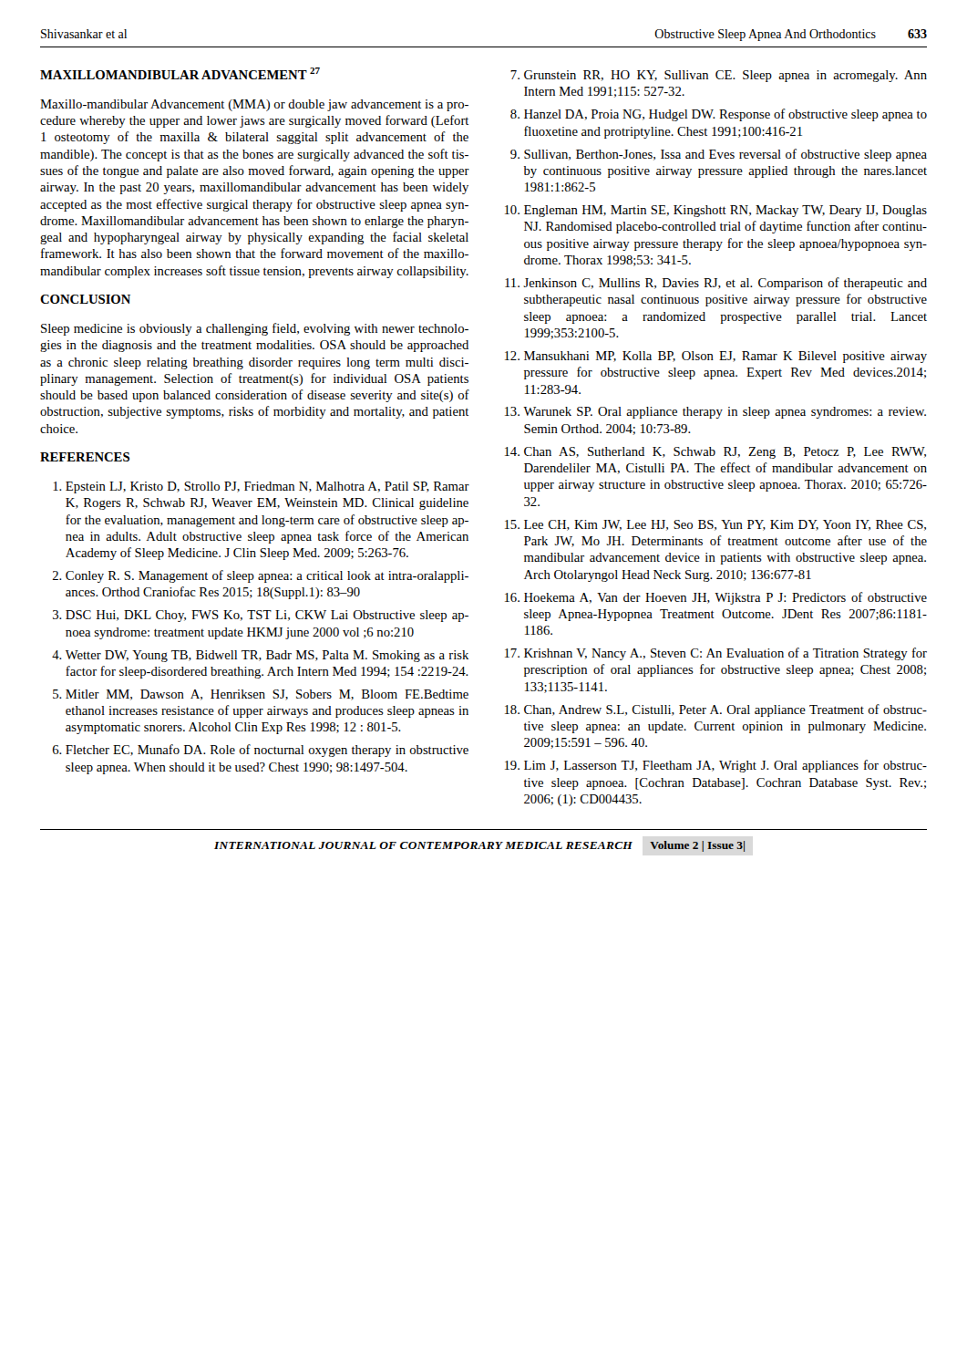Shivasankar et al Obstructive Sleep Apnea And Orthodontics 633
MAXILLOMANDIBULAR ADVANCEMENT 27
Maxillo-mandibular Advancement (MMA) or double jaw advancement is a procedure whereby the upper and lower jaws are surgically moved forward (Lefort 1 osteotomy of the maxilla & bilateral saggital split advancement of the mandible). The concept is that as the bones are surgically advanced the soft tissues of the tongue and palate are also moved forward, again opening the upper airway. In the past 20 years, maxillomandibular advancement has been widely accepted as the most effective surgical therapy for obstructive sleep apnea syndrome. Maxillomandibular advancement has been shown to enlarge the pharyngeal and hypopharyngeal airway by physically expanding the facial skeletal framework. It has also been shown that the forward movement of the maxillomandibular complex increases soft tissue tension, prevents airway collapsibility.
CONCLUSION
Sleep medicine is obviously a challenging field, evolving with newer technologies in the diagnosis and the treatment modalities. OSA should be approached as a chronic sleep relating breathing disorder requires long term multi disciplinary management. Selection of treatment(s) for individual OSA patients should be based upon balanced consideration of disease severity and site(s) of obstruction, subjective symptoms, risks of morbidity and mortality, and patient choice.
REFERENCES
Epstein LJ, Kristo D, Strollo PJ, Friedman N, Malhotra A, Patil SP, Ramar K, Rogers R, Schwab RJ, Weaver EM, Weinstein MD. Clinical guideline for the evaluation, management and long-term care of obstructive sleep apnea in adults. Adult obstructive sleep apnea task force of the American Academy of Sleep Medicine. J Clin Sleep Med. 2009; 5:263-76.
Conley R. S. Management of sleep apnea: a critical look at intra-oralappliances. Orthod Craniofac Res 2015; 18(Suppl.1): 83–90
DSC Hui, DKL Choy, FWS Ko, TST Li, CKW Lai Obstructive sleep apnoea syndrome: treatment update HKMJ june 2000 vol ;6 no:210
Wetter DW, Young TB, Bidwell TR, Badr MS, Palta M. Smoking as a risk factor for sleep-disordered breathing. Arch Intern Med 1994; 154 :2219-24.
Mitler MM, Dawson A, Henriksen SJ, Sobers M, Bloom FE.Bedtime ethanol increases resistance of upper airways and produces sleep apneas in asymptomatic snorers. Alcohol Clin Exp Res 1998; 12 : 801-5.
Fletcher EC, Munafo DA. Role of nocturnal oxygen therapy in obstructive sleep apnea. When should it be used? Chest 1990; 98:1497-504.
Grunstein RR, HO KY, Sullivan CE. Sleep apnea in acromegaly. Ann Intern Med 1991;115: 527-32.
Hanzel DA, Proia NG, Hudgel DW. Response of obstructive sleep apnea to fluoxetine and protriptyline. Chest 1991;100:416-21
Sullivan, Berthon-Jones, Issa and Eves reversal of obstructive sleep apnea by continuous positive airway pressure applied through the nares.lancet 1981:1:862-5
Engleman HM, Martin SE, Kingshott RN, Mackay TW, Deary IJ, Douglas NJ. Randomised placebo-controlled trial of daytime function after continuous positive airway pressure therapy for the sleep apnoea/hypopnoea syndrome. Thorax 1998;53: 341-5.
Jenkinson C, Mullins R, Davies RJ, et al. Comparison of therapeutic and subtherapeutic nasal continuous positive airway pressure for obstructive sleep apnoea: a randomized prospective parallel trial. Lancet 1999;353:2100-5.
Mansukhani MP, Kolla BP, Olson EJ, Ramar K Bilevel positive airway pressure for obstructive sleep apnea. Expert Rev Med devices.2014; 11:283-94.
Warunek SP. Oral appliance therapy in sleep apnea syndromes: a review. Semin Orthod. 2004; 10:73-89.
Chan AS, Sutherland K, Schwab RJ, Zeng B, Petocz P, Lee RWW, Darendeliler MA, Cistulli PA. The effect of mandibular advancement on upper airway structure in obstructive sleep apnoea. Thorax. 2010; 65:726-32.
Lee CH, Kim JW, Lee HJ, Seo BS, Yun PY, Kim DY, Yoon IY, Rhee CS, Park JW, Mo JH. Determinants of treatment outcome after use of the mandibular advancement device in patients with obstructive sleep apnea. Arch Otolaryngol Head Neck Surg. 2010; 136:677-81
Hoekema A, Van der Hoeven JH, Wijkstra P J: Predictors of obstructive sleep Apnea-Hypopnea Treatment Outcome. JDent Res 2007;86:1181-1186.
Krishnan V, Nancy A., Steven C: An Evaluation of a Titration Strategy for prescription of oral appliances for obstructive sleep apnea; Chest 2008; 133;1135-1141.
Chan, Andrew S.L, Cistulli, Peter A. Oral appliance Treatment of obstructive sleep apnea: an update. Current opinion in pulmonary Medicine. 2009;15:591 – 596. 40.
Lim J, Lasserson TJ, Fleetham JA, Wright J. Oral appliances for obstructive sleep apnoea. [Cochran Database]. Cochran Database Syst. Rev.; 2006; (1): CD004435.
INTERNATIONAL JOURNAL OF CONTEMPORARY MEDICAL RESEARCH Volume 2 | Issue 3|